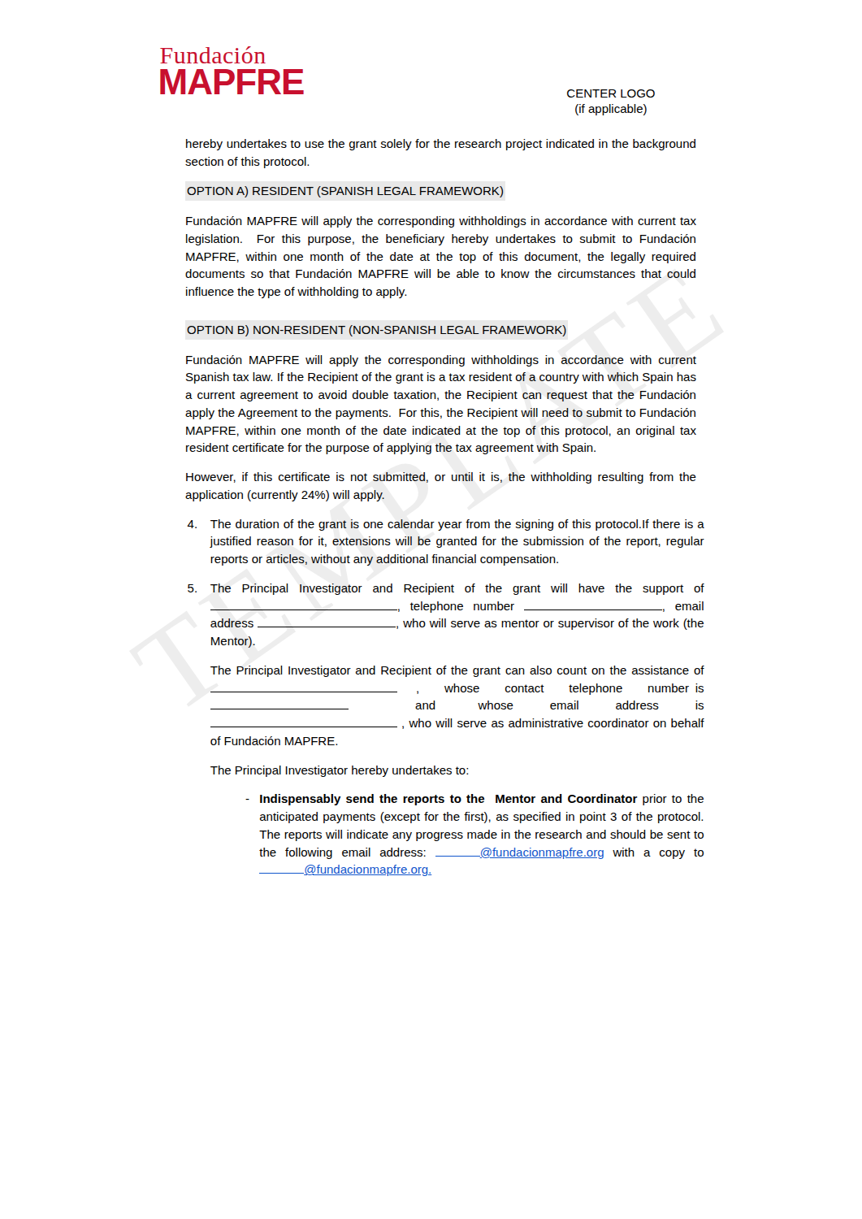TEMPLATE
Fundación
MAPFRE
CENTER LOGO
(if applicable)
hereby undertakes to use the grant solely for the research project indicated in the background section of this protocol.
OPTION A) RESIDENT (SPANISH LEGAL FRAMEWORK)
Fundación MAPFRE will apply the corresponding withholdings in accordance with current tax legislation. For this purpose, the beneficiary hereby undertakes to submit to Fundación MAPFRE, within one month of the date at the top of this document, the legally required documents so that Fundación MAPFRE will be able to know the circumstances that could influence the type of withholding to apply.
OPTION B) NON-RESIDENT (NON-SPANISH LEGAL FRAMEWORK)
Fundación MAPFRE will apply the corresponding withholdings in accordance with current Spanish tax law. If the Recipient of the grant is a tax resident of a country with which Spain has a current agreement to avoid double taxation, the Recipient can request that the Fundación apply the Agreement to the payments. For this, the Recipient will need to submit to Fundación MAPFRE, within one month of the date indicated at the top of this protocol, an original tax resident certificate for the purpose of applying the tax agreement with Spain.
However, if this certificate is not submitted, or until it is, the withholding resulting from the application (currently 24%) will apply.
The duration of the grant is one calendar year from the signing of this protocol.If there is a justified reason for it, extensions will be granted for the submission of the report, regular reports or articles, without any additional financial compensation.
The Principal Investigator and Recipient of the grant will have the support of , telephone number , email address , who will serve as mentor or supervisor of the work (the Mentor).
The Principal Investigator and Recipient of the grant can also count on the assistance of , whose contact telephone number is and whose email address is , who will serve as administrative coordinator on behalf of Fundación MAPFRE.
The Principal Investigator hereby undertakes to:
Indispensably send the reports to the Mentor and Coordinator prior to the anticipated payments (except for the first), as specified in point 3 of the protocol. The reports will indicate any progress made in the research and should be sent to the following email address: @fundacionmapfre.org with a copy to @fundacionmapfre.org.